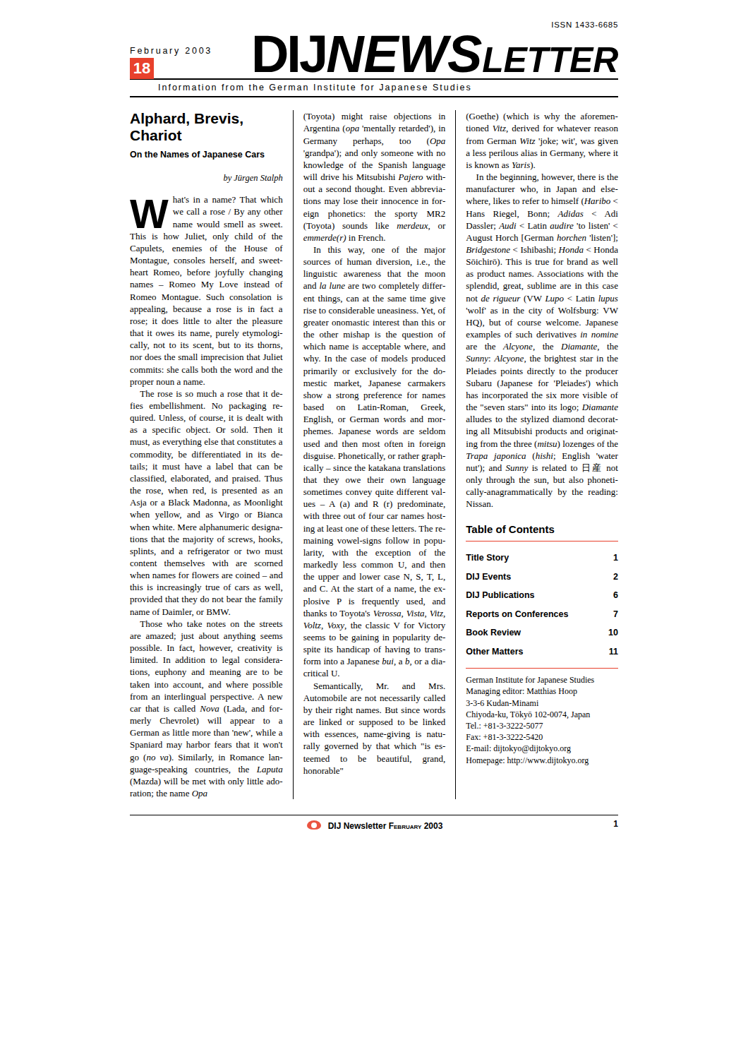ISSN 1433-6685
DIJ NEWS LETTER
February 2003
18
Information from the German Institute for Japanese Studies
Alphard, Brevis, Chariot
On the Names of Japanese Cars
by Jürgen Stalph
What's in a name? That which we call a rose / By any other name would smell as sweet. This is how Juliet, only child of the Capulets, enemies of the House of Montague, consoles herself, and sweetheart Romeo, before joyfully changing names – Romeo My Love instead of Romeo Montague. Such consolation is appealing, because a rose is in fact a rose; it does little to alter the pleasure that it owes its name, purely etymologically, not to its scent, but to its thorns, nor does the small imprecision that Juliet commits: she calls both the word and the proper noun a name.
The rose is so much a rose that it defies embellishment. No packaging required. Unless, of course, it is dealt with as a specific object. Or sold. Then it must, as everything else that constitutes a commodity, be differentiated in its details; it must have a label that can be classified, elaborated, and praised. Thus the rose, when red, is presented as an Asja or a Black Madonna, as Moonlight when yellow, and as Virgo or Bianca when white. Mere alphanumeric designations that the majority of screws, hooks, splints, and a refrigerator or two must content themselves with are scorned when names for flowers are coined – and this is increasingly true of cars as well, provided that they do not bear the family name of Daimler, or BMW.
Those who take notes on the streets are amazed; just about anything seems possible. In fact, however, creativity is limited. In addition to legal considerations, euphony and meaning are to be taken into account, and where possible from an interlingual perspective. A new car that is called Nova (Lada, and formerly Chevrolet) will appear to a German as little more than 'new', while a Spaniard may harbor fears that it won't go (no va). Similarly, in Romance language-speaking countries, the Laputa (Mazda) will be met with only little adoration; the name Opa
(Toyota) might raise objections in Argentina (opa 'mentally retarded'), in Germany perhaps, too (Opa 'grandpa'); and only someone with no knowledge of the Spanish language will drive his Mitsubishi Pajero without a second thought. Even abbreviations may lose their innocence in foreign phonetics: the sporty MR2 (Toyota) sounds like merdeux, or emmerde(r) in French.
In this way, one of the major sources of human diversion, i.e., the linguistic awareness that the moon and la lune are two completely different things, can at the same time give rise to considerable uneasiness. Yet, of greater onomastic interest than this or the other mishap is the question of which name is acceptable where, and why. In the case of models produced primarily or exclusively for the domestic market, Japanese carmakers show a strong preference for names based on Latin-Roman, Greek, English, or German words and morphemes. Japanese words are seldom used and then most often in foreign disguise. Phonetically, or rather graphically – since the katakana translations that they owe their own language sometimes convey quite different values – A (a) and R (r) predominate, with three out of four car names hosting at least one of these letters. The remaining vowel-signs follow in popularity, with the exception of the markedly less common U, and then the upper and lower case N, S, T, L, and C. At the start of a name, the explosive P is frequently used, and thanks to Toyota's Verossa, Vista, Vitz, Voltz, Voxy, the classic V for Victory seems to be gaining in popularity despite its handicap of having to transform into a Japanese bui, a b, or a diacritical U.
Semantically, Mr. and Mrs. Automobile are not necessarily called by their right names. But since words are linked or supposed to be linked with essences, name-giving is naturally governed by that which "is esteemed to be beautiful, grand, honorable"
(Goethe) (which is why the aforementioned Vitz, derived for whatever reason from German Witz 'joke; wit', was given a less perilous alias in Germany, where it is known as Yaris).
In the beginning, however, there is the manufacturer who, in Japan and elsewhere, likes to refer to himself (Haribo < Hans Riegel, Bonn; Adidas < Adi Dassler; Audi < Latin audire 'to listen' < August Horch [German horchen 'listen']; Bridgestone < Ishibashi; Honda < Honda Sōichirō). This is true for brand as well as product names. Associations with the splendid, great, sublime are in this case not de rigueur (VW Lupo < Latin lupus 'wolf' as in the city of Wolfsburg: VW HQ), but of course welcome. Japanese examples of such derivatives in nomine are the Alcyone, the Diamante, the Sunny: Alcyone, the brightest star in the Pleiades points directly to the producer Subaru (Japanese for 'Pleiades') which has incorporated the six more visible of the "seven stars" into its logo; Diamante alludes to the stylized diamond decorating all Mitsubishi products and originating from the three (mitsu) lozenges of the Trapa japonica (hishi; English 'water nut'); and Sunny is related to 日産 not only through the sun, but also phonetically-anagrammatically by the reading: Nissan.
Table of Contents
| Title Story | 1 |
| DIJ Events | 2 |
| DIJ Publications | 6 |
| Reports on Conferences | 7 |
| Book Review | 10 |
| Other Matters | 11 |
German Institute for Japanese Studies
Managing editor: Matthias Hoop
3-3-6 Kudan-Minami
Chiyoda-ku, Tōkyō 102-0074, Japan
Tel.: +81-3-3222-5077
Fax: +81-3-3222-5420
E-mail: dijtokyo@dijtokyo.org
Homepage: http://www.dijtokyo.org
DIJ Newsletter February 2003 1